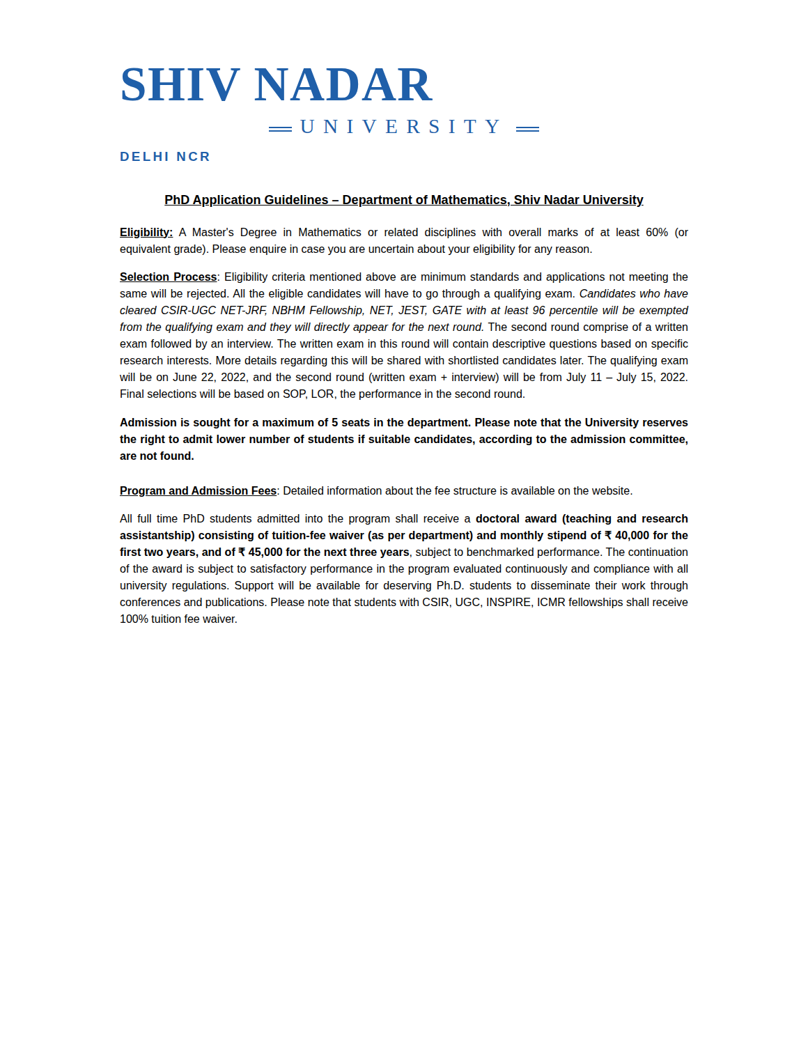SHIV NADAR
UNIVERSITY
DELHI NCR
PhD Application Guidelines – Department of Mathematics, Shiv Nadar University
Eligibility: A Master's Degree in Mathematics or related disciplines with overall marks of at least 60% (or equivalent grade). Please enquire in case you are uncertain about your eligibility for any reason.
Selection Process: Eligibility criteria mentioned above are minimum standards and applications not meeting the same will be rejected. All the eligible candidates will have to go through a qualifying exam. Candidates who have cleared CSIR-UGC NET-JRF, NBHM Fellowship, NET, JEST, GATE with at least 96 percentile will be exempted from the qualifying exam and they will directly appear for the next round. The second round comprise of a written exam followed by an interview. The written exam in this round will contain descriptive questions based on specific research interests. More details regarding this will be shared with shortlisted candidates later. The qualifying exam will be on June 22, 2022, and the second round (written exam + interview) will be from July 11 – July 15, 2022. Final selections will be based on SOP, LOR, the performance in the second round.
Admission is sought for a maximum of 5 seats in the department. Please note that the University reserves the right to admit lower number of students if suitable candidates, according to the admission committee, are not found.
Program and Admission Fees: Detailed information about the fee structure is available on the website.
All full time PhD students admitted into the program shall receive a doctoral award (teaching and research assistantship) consisting of tuition-fee waiver (as per department) and monthly stipend of ₹ 40,000 for the first two years, and of ₹ 45,000 for the next three years, subject to benchmarked performance. The continuation of the award is subject to satisfactory performance in the program evaluated continuously and compliance with all university regulations. Support will be available for deserving Ph.D. students to disseminate their work through conferences and publications. Please note that students with CSIR, UGC, INSPIRE, ICMR fellowships shall receive 100% tuition fee waiver.